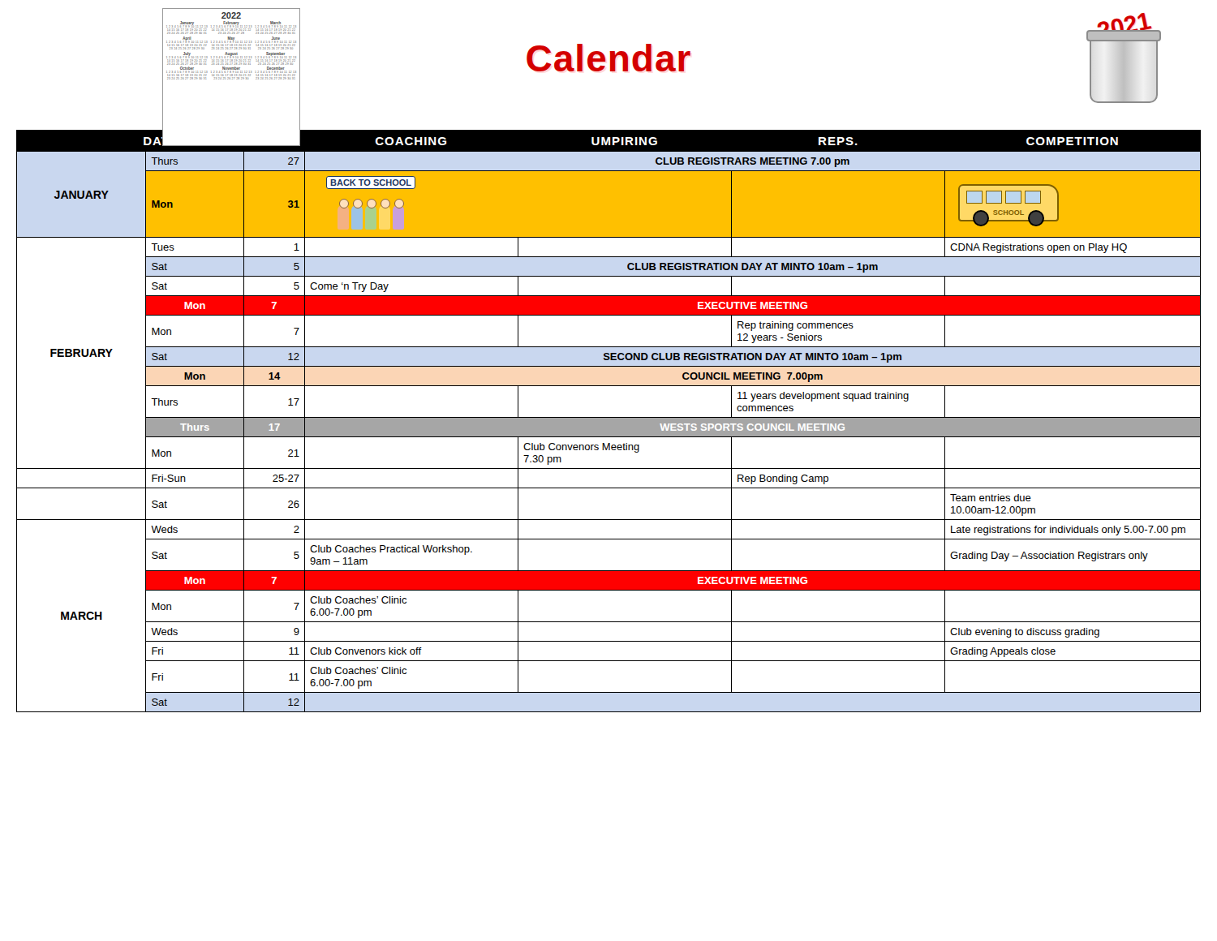2022
| January 1 2 3 4 5 6 7 8 9 10 11 12 13 14 15 16 17 18 19 20 21 22 23 24 25 26 27 28 29 30 31 | February 1 2 3 4 5 6 7 8 9 10 11 12 13 14 15 16 17 18 19 20 21 22 23 24 25 26 27 28 | March 1 2 3 4 5 6 7 8 9 10 11 12 13 14 15 16 17 18 19 20 21 22 23 24 25 26 27 28 29 30 31 |
| April 1 2 3 4 5 6 7 8 9 10 11 12 13 14 15 16 17 18 19 20 21 22 23 24 25 26 27 28 29 30 | May 1 2 3 4 5 6 7 8 9 10 11 12 13 14 15 16 17 18 19 20 21 22 23 24 25 26 27 28 29 30 31 | June 1 2 3 4 5 6 7 8 9 10 11 12 13 14 15 16 17 18 19 20 21 22 23 24 25 26 27 28 29 30 |
| July 1 2 3 4 5 6 7 8 9 10 11 12 13 14 15 16 17 18 19 20 21 22 23 24 25 26 27 28 29 30 31 | August 1 2 3 4 5 6 7 8 9 10 11 12 13 14 15 16 17 18 19 20 21 22 23 24 25 26 27 28 29 30 31 | September 1 2 3 4 5 6 7 8 9 10 11 12 13 14 15 16 17 18 19 20 21 22 23 24 25 26 27 28 29 30 |
| October 1 2 3 4 5 6 7 8 9 10 11 12 13 14 15 16 17 18 19 20 21 22 23 24 25 26 27 28 29 30 31 | November 1 2 3 4 5 6 7 8 9 10 11 12 13 14 15 16 17 18 19 20 21 22 23 24 25 26 27 28 29 30 | December 1 2 3 4 5 6 7 8 9 10 11 12 13 14 15 16 17 18 19 20 21 22 23 24 25 26 27 28 29 30 31 |
Calendar
2021
| DATE | COACHING | UMPIRING | REPS. | COMPETITION |
| --- | --- | --- | --- | --- |
| JANUARY | Thurs | 27 | CLUB REGISTRARS MEETING 7.00 pm |
| Mon | 31 | BACK TO SCHOOL | | SCHOOL |
| FEBRUARY | Tues | 1 | | | | CDNA Registrations open on Play HQ |
| Sat | 5 | CLUB REGISTRATION DAY AT MINTO 10am – 1pm |
| Sat | 5 | Come ‘n Try Day | | | |
| Mon | 7 | EXECUTIVE MEETING |
| Mon | 7 | | | Rep training commences 12 years - Seniors | |
| Sat | 12 | SECOND CLUB REGISTRATION DAY AT MINTO 10am – 1pm |
| Mon | 14 | COUNCIL MEETING 7.00pm |
| Thurs | 17 | | | 11 years development squad training commences | |
| Thurs | 17 | WESTS SPORTS COUNCIL MEETING |
| Mon | 21 | | Club Convenors Meeting 7.30 pm | | |
| | Fri-Sun | 25-27 | | | Rep Bonding Camp | |
| | Sat | 26 | | | | Team entries due 10.00am-12.00pm |
| MARCH | Weds | 2 | | | | Late registrations for individuals only 5.00-7.00 pm |
| Sat | 5 | Club Coaches Practical Workshop. 9am – 11am | | | Grading Day – Association Registrars only |
| Mon | 7 | EXECUTIVE MEETING |
| Mon | 7 | Club Coaches’ Clinic 6.00-7.00 pm | | | |
| Weds | 9 | | | | Club evening to discuss grading |
| Fri | 11 | Club Convenors kick off | | | Grading Appeals close |
| Fri | 11 | Club Coaches’ Clinic 6.00-7.00 pm | | | |
| Sat | 12 | |